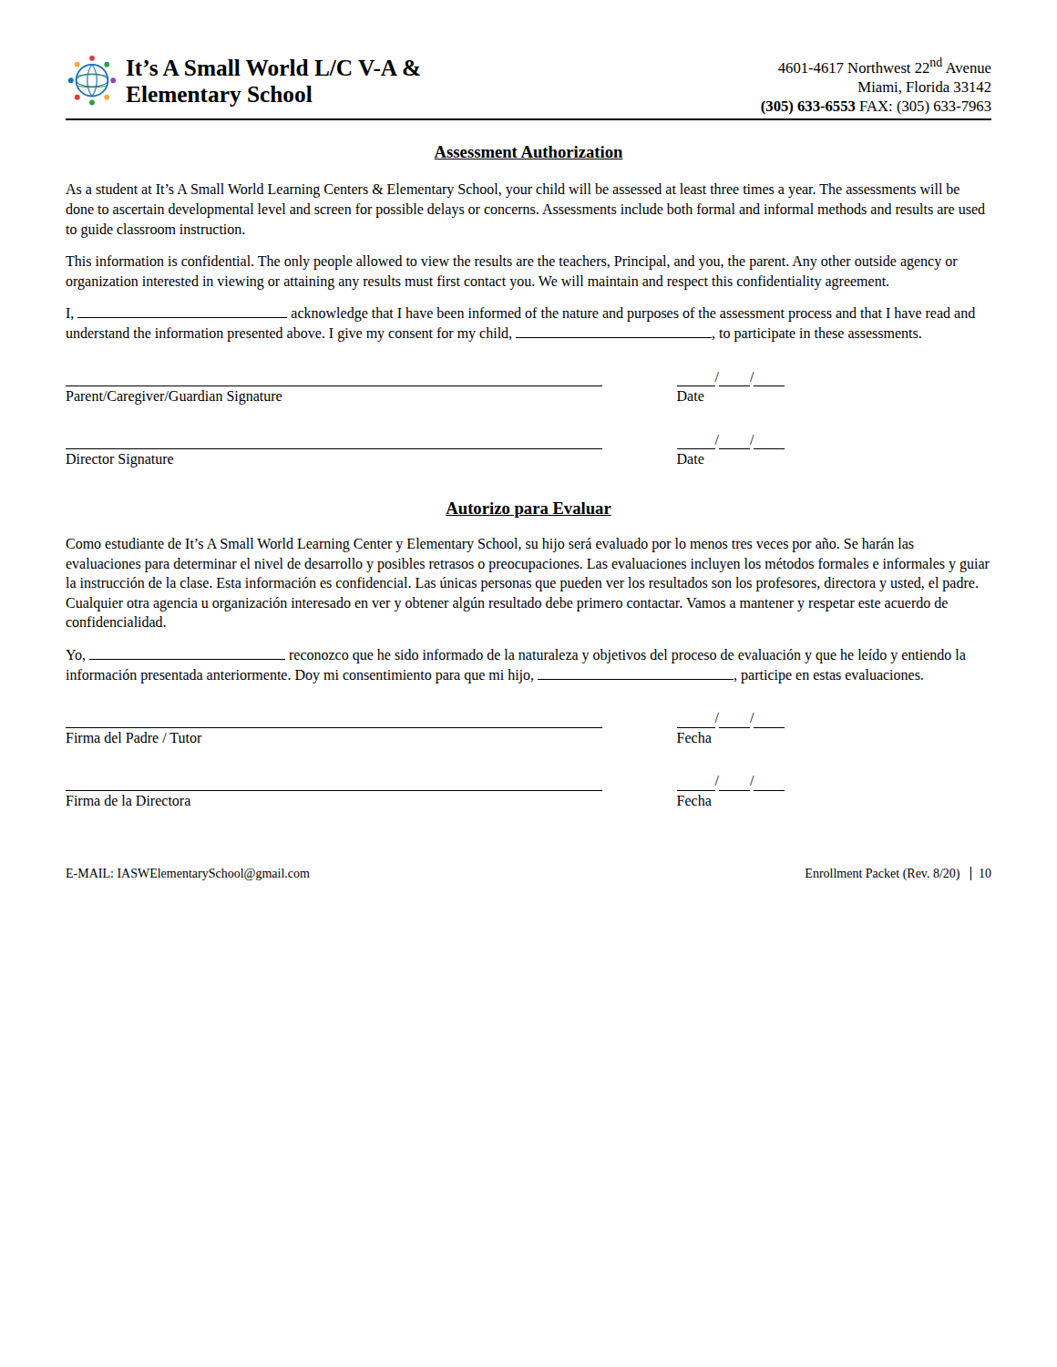It’s A Small World L/C V-A &
Elementary School
4601-4617 Northwest 22nd Avenue
Miami, Florida 33142
(305) 633-6553 FAX: (305) 633-7963
Assessment Authorization
As a student at It’s A Small World Learning Centers & Elementary School, your child will be assessed at least three times a year. The assessments will be done to ascertain developmental level and screen for possible delays or concerns. Assessments include both formal and informal methods and results are used to guide classroom instruction.
This information is confidential. The only people allowed to view the results are the teachers, Principal, and you, the parent. Any other outside agency or organization interested in viewing or attaining any results must first contact you. We will maintain and respect this confidentiality agreement.
I, acknowledge that I have been informed of the nature and purposes of the assessment process and that I have read and understand the information presented above. I give my consent for my child, , to participate in these assessments.
| | | / / |
| Parent/Caregiver/Guardian Signature | | Date |
| | | / / |
| Director Signature | | Date |
Autorizo para Evaluar
Como estudiante de It’s A Small World Learning Center y Elementary School, su hijo será evaluado por lo menos tres veces por año. Se harán las evaluaciones para determinar el nivel de desarrollo y posibles retrasos o preocupaciones. Las evaluaciones incluyen los métodos formales e informales y guiar la instrucción de la clase. Esta información es confidencial. Las únicas personas que pueden ver los resultados son los profesores, directora y usted, el padre. Cualquier otra agencia u organización interesado en ver y obtener algún resultado debe primero contactar. Vamos a mantener y respetar este acuerdo de confidencialidad.
Yo, reconozco que he sido informado de la naturaleza y objetivos del proceso de evaluación y que he leído y entiendo la información presentada anteriormente. Doy mi consentimiento para que mi hijo, , participe en estas evaluaciones.
| | | / / |
| Firma del Padre / Tutor | | Fecha |
| | | / / |
| Firma de la Directora | | Fecha |
E-MAIL: IASWElementarySchool@gmail.com
Enrollment Packet (Rev. 8/20) 10